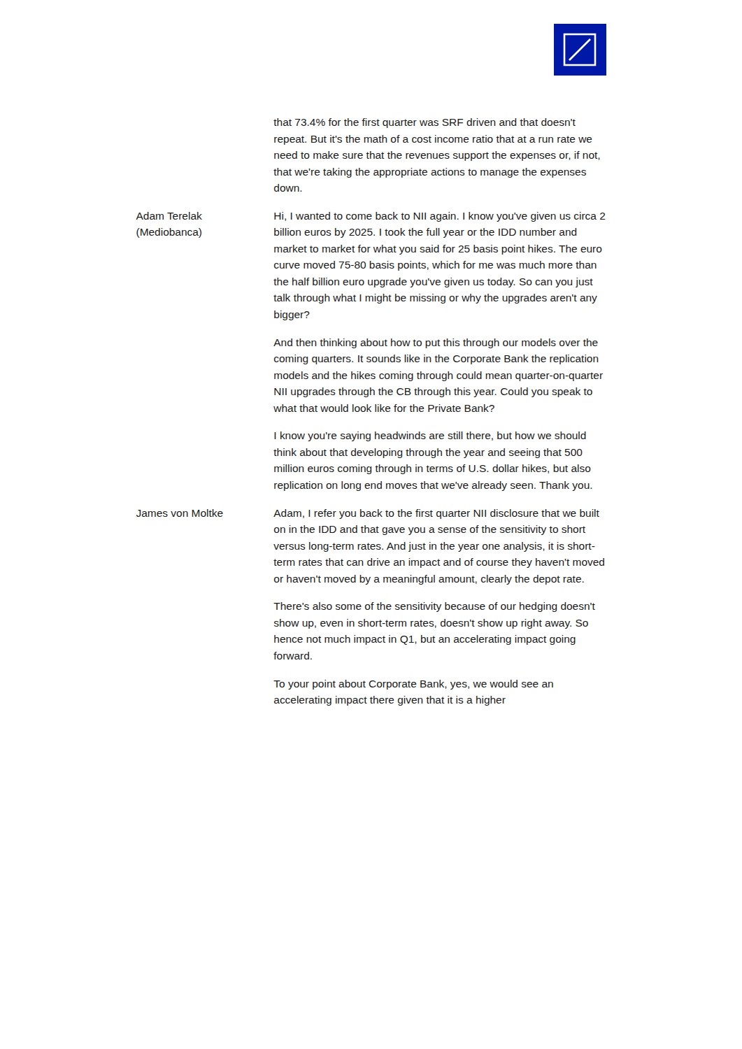| | that 73.4% for the first quarter was SRF driven and that doesn't repeat. But it's the math of a cost income ratio that at a run rate we need to make sure that the revenues support the expenses or, if not, that we're taking the appropriate actions to manage the expenses down. |
| Adam Terelak (Mediobanca) | Hi, I wanted to come back to NII again. I know you've given us circa 2 billion euros by 2025. I took the full year or the IDD number and market to market for what you said for 25 basis point hikes. The euro curve moved 75-80 basis points, which for me was much more than the half billion euro upgrade you've given us today. So can you just talk through what I might be missing or why the upgrades aren't any bigger? And then thinking about how to put this through our models over the coming quarters. It sounds like in the Corporate Bank the replication models and the hikes coming through could mean quarter-on-quarter NII upgrades through the CB through this year. Could you speak to what that would look like for the Private Bank? I know you're saying headwinds are still there, but how we should think about that developing through the year and seeing that 500 million euros coming through in terms of U.S. dollar hikes, but also replication on long end moves that we've already seen. Thank you. |
| James von Moltke | Adam, I refer you back to the first quarter NII disclosure that we built on in the IDD and that gave you a sense of the sensitivity to short versus long-term rates. And just in the year one analysis, it is short-term rates that can drive an impact and of course they haven't moved or haven't moved by a meaningful amount, clearly the depot rate. There's also some of the sensitivity because of our hedging doesn't show up, even in short-term rates, doesn't show up right away. So hence not much impact in Q1, but an accelerating impact going forward. To your point about Corporate Bank, yes, we would see an accelerating impact there given that it is a higher |